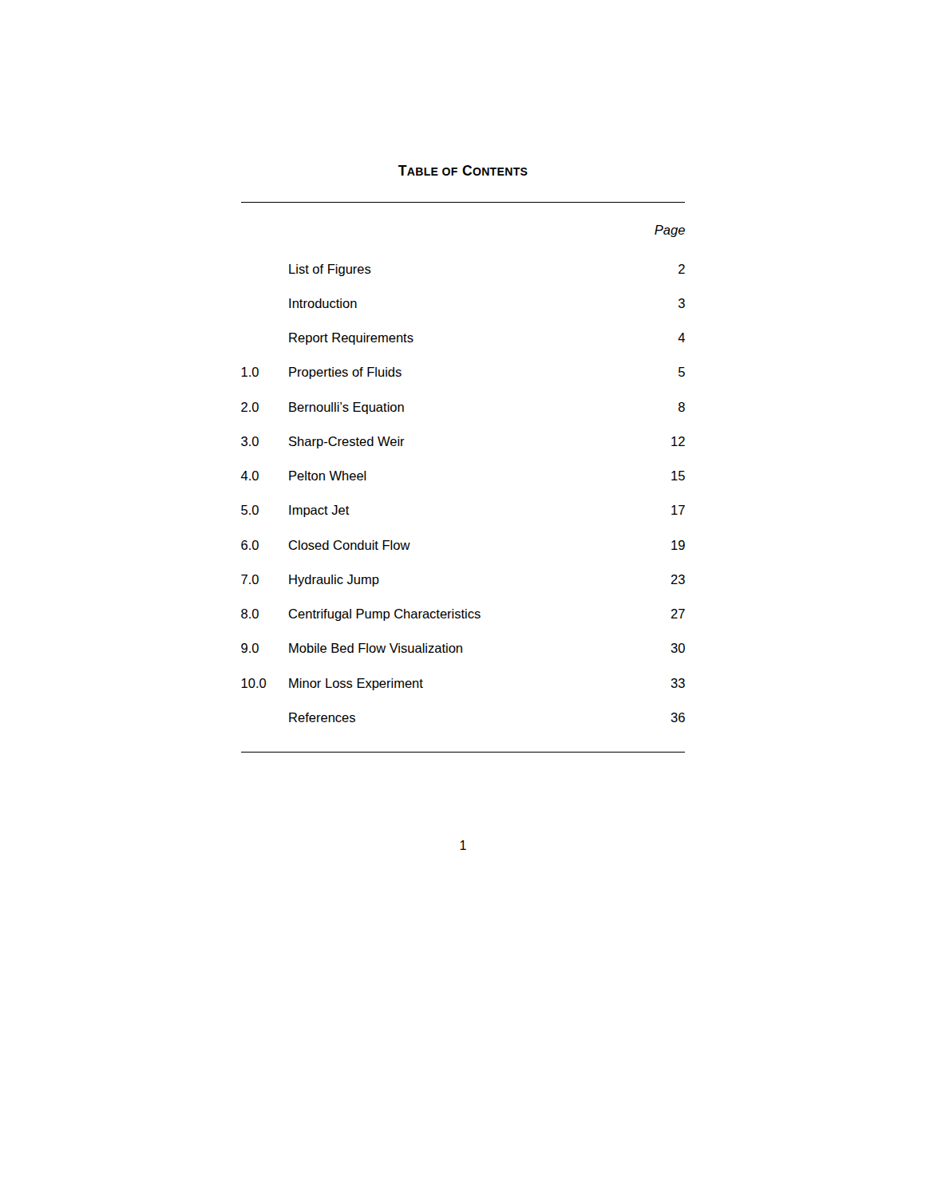TABLE OF CONTENTS
| | | Page |
| | List of Figures | 2 |
| | Introduction | 3 |
| | Report Requirements | 4 |
| 1.0 | Properties of Fluids | 5 |
| 2.0 | Bernoulli’s Equation | 8 |
| 3.0 | Sharp-Crested Weir | 12 |
| 4.0 | Pelton Wheel | 15 |
| 5.0 | Impact Jet | 17 |
| 6.0 | Closed Conduit Flow | 19 |
| 7.0 | Hydraulic Jump | 23 |
| 8.0 | Centrifugal Pump Characteristics | 27 |
| 9.0 | Mobile Bed Flow Visualization | 30 |
| 10.0 | Minor Loss Experiment | 33 |
| | References | 36 |
1